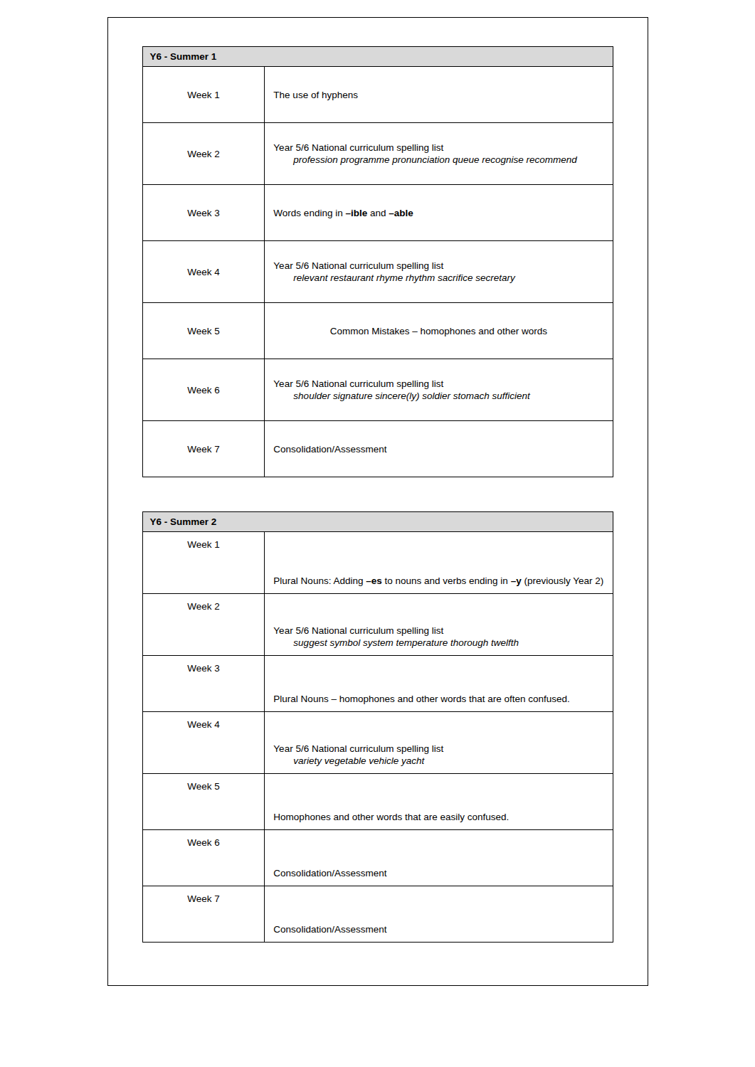| Y6 - Summer 1 |
| Week 1 | The use of hyphens |
| Week 2 | Year 5/6 National curriculum spelling list profession programme pronunciation queue recognise recommend |
| Week 3 | Words ending in –ible and –able |
| Week 4 | Year 5/6 National curriculum spelling list relevant restaurant rhyme rhythm sacrifice secretary |
| Week 5 | Common Mistakes – homophones and other words |
| Week 6 | Year 5/6 National curriculum spelling list shoulder signature sincere(ly) soldier stomach sufficient |
| Week 7 | Consolidation/Assessment |
| Y6 - Summer 2 |
| Week 1 | Plural Nouns: Adding –es to nouns and verbs ending in –y (previously Year 2) |
| Week 2 | Year 5/6 National curriculum spelling list suggest symbol system temperature thorough twelfth |
| Week 3 | Plural Nouns – homophones and other words that are often confused. |
| Week 4 | Year 5/6 National curriculum spelling list variety vegetable vehicle yacht |
| Week 5 | Homophones and other words that are easily confused. |
| Week 6 | Consolidation/Assessment |
| Week 7 | Consolidation/Assessment |